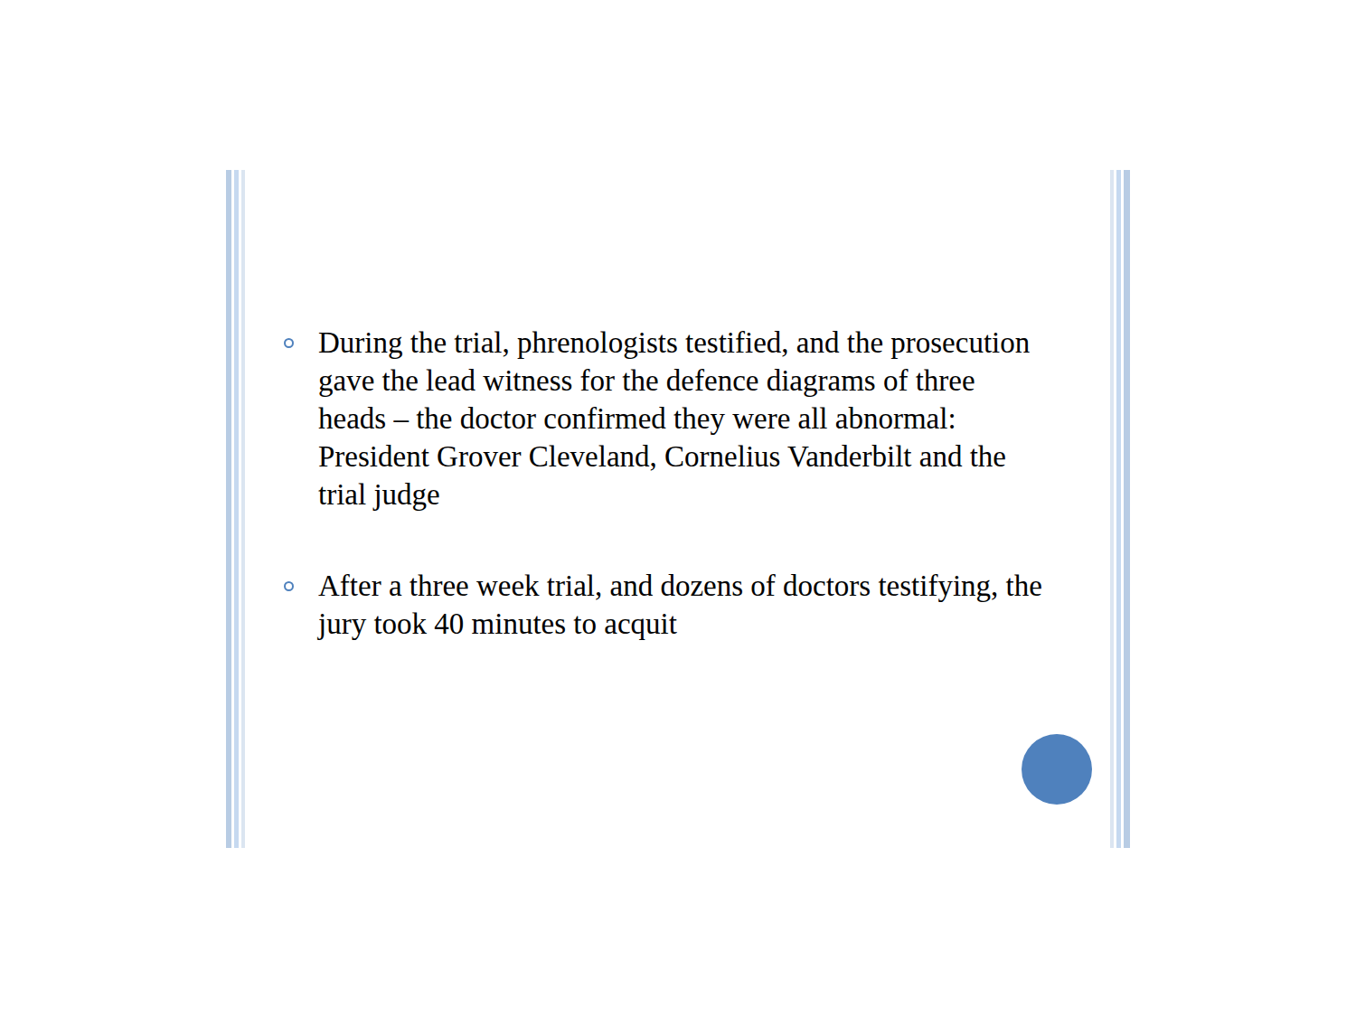During the trial, phrenologists testified, and the prosecution gave the lead witness for the defence diagrams of three heads – the doctor confirmed they were all abnormal: President Grover Cleveland, Cornelius Vanderbilt and the trial judge
After a three week trial, and dozens of doctors testifying, the jury took 40 minutes to acquit